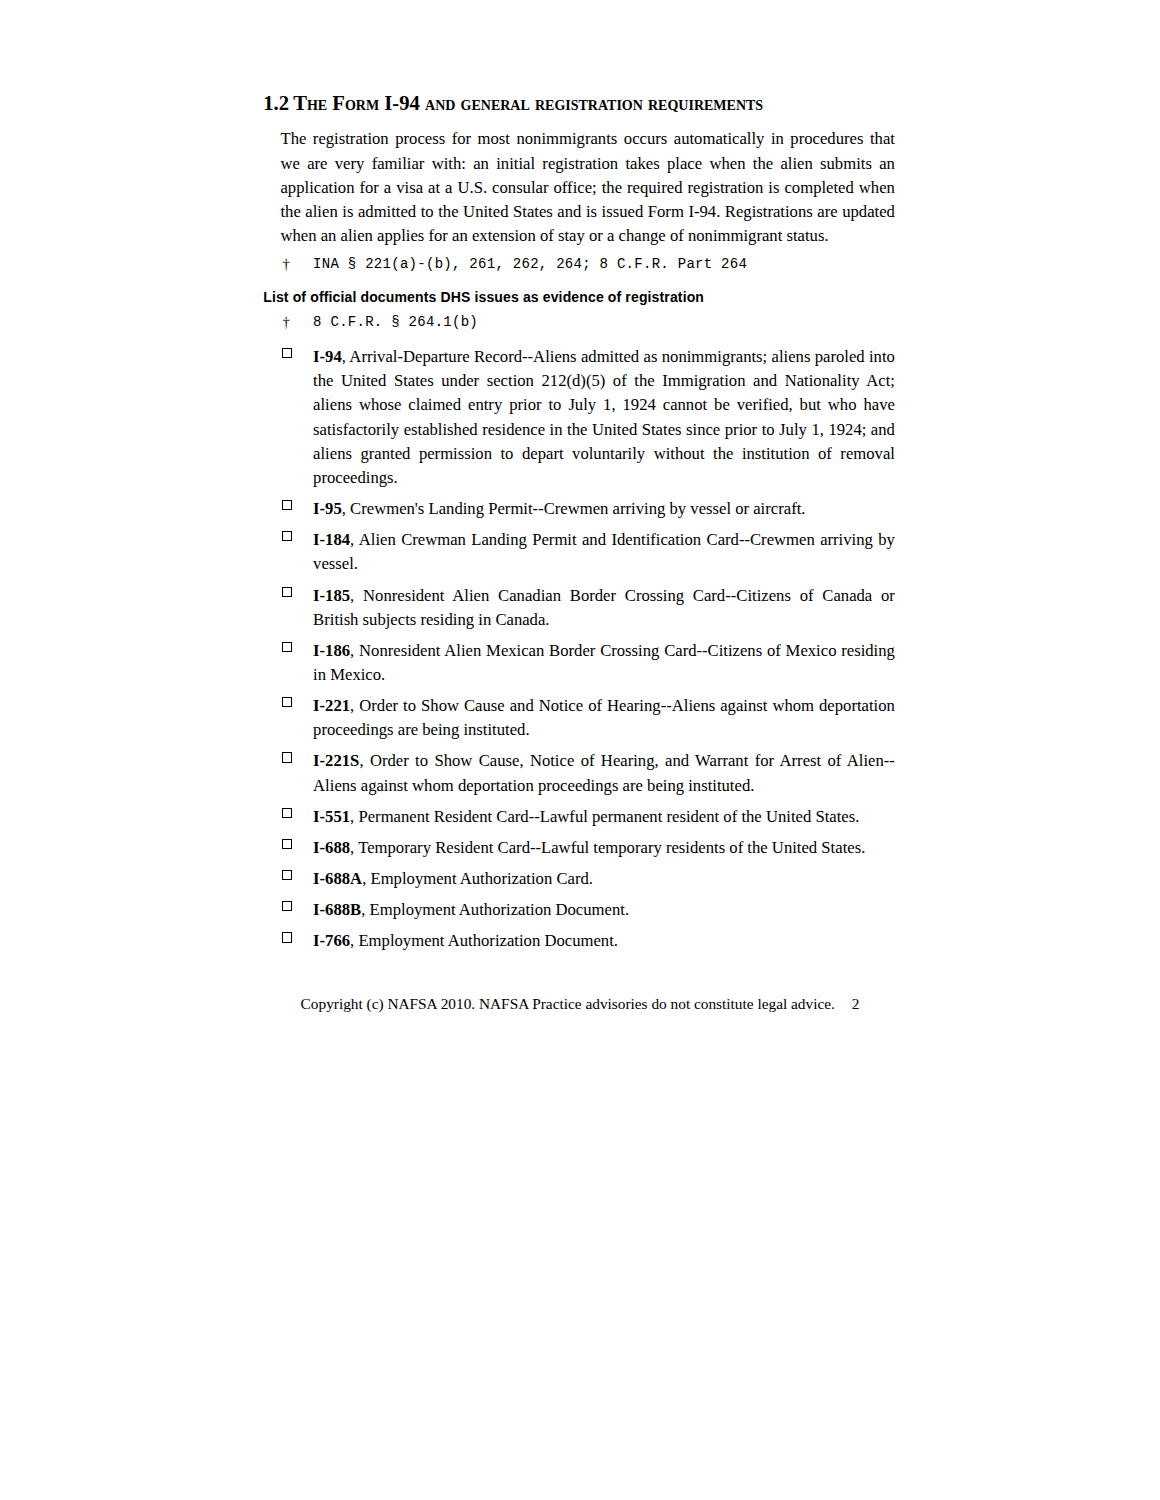1.2 The Form I-94 and general registration requirements
The registration process for most nonimmigrants occurs automatically in procedures that we are very familiar with: an initial registration takes place when the alien submits an application for a visa at a U.S. consular office; the required registration is completed when the alien is admitted to the United States and is issued Form I-94. Registrations are updated when an alien applies for an extension of stay or a change of nonimmigrant status.
†INA § 221(a)-(b), 261, 262, 264; 8 C.F.R. Part 264
List of official documents DHS issues as evidence of registration
†8 C.F.R. § 264.1(b)
I-94, Arrival-Departure Record--Aliens admitted as nonimmigrants; aliens paroled into the United States under section 212(d)(5) of the Immigration and Nationality Act; aliens whose claimed entry prior to July 1, 1924 cannot be verified, but who have satisfactorily established residence in the United States since prior to July 1, 1924; and aliens granted permission to depart voluntarily without the institution of removal proceedings.
I-95, Crewmen's Landing Permit--Crewmen arriving by vessel or aircraft.
I-184, Alien Crewman Landing Permit and Identification Card--Crewmen arriving by vessel.
I-185, Nonresident Alien Canadian Border Crossing Card--Citizens of Canada or British subjects residing in Canada.
I-186, Nonresident Alien Mexican Border Crossing Card--Citizens of Mexico residing in Mexico.
I-221, Order to Show Cause and Notice of Hearing--Aliens against whom deportation proceedings are being instituted.
I-221S, Order to Show Cause, Notice of Hearing, and Warrant for Arrest of Alien--Aliens against whom deportation proceedings are being instituted.
I-551, Permanent Resident Card--Lawful permanent resident of the United States.
I-688, Temporary Resident Card--Lawful temporary residents of the United States.
I-688A, Employment Authorization Card.
I-688B, Employment Authorization Document.
I-766, Employment Authorization Document.
Copyright (c) NAFSA 2010. NAFSA Practice advisories do not constitute legal advice.2